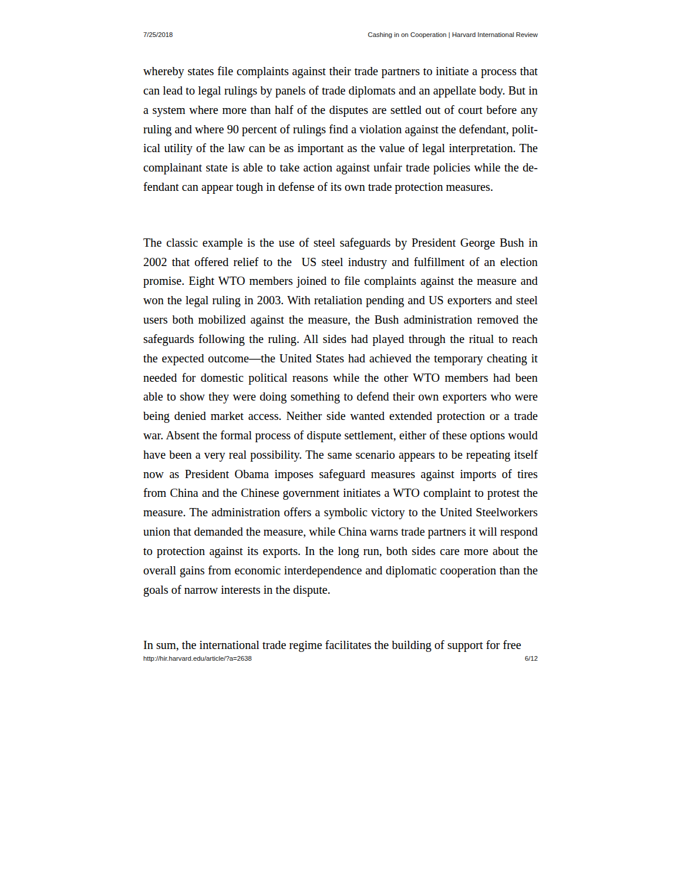7/25/2018 Cashing in on Cooperation | Harvard International Review
whereby states file complaints against their trade partners to initiate a process that can lead to legal rulings by panels of trade diplomats and an appellate body. But in a system where more than half of the disputes are settled out of court before any ruling and where 90 percent of rulings find a violation against the defendant, political utility of the law can be as important as the value of legal interpretation. The complainant state is able to take action against unfair trade policies while the defendant can appear tough in defense of its own trade protection measures.
The classic example is the use of steel safeguards by President George Bush in 2002 that offered relief to the US steel industry and fulfillment of an election promise. Eight WTO members joined to file complaints against the measure and won the legal ruling in 2003. With retaliation pending and US exporters and steel users both mobilized against the measure, the Bush administration removed the safeguards following the ruling. All sides had played through the ritual to reach the expected outcome—the United States had achieved the temporary cheating it needed for domestic political reasons while the other WTO members had been able to show they were doing something to defend their own exporters who were being denied market access. Neither side wanted extended protection or a trade war. Absent the formal process of dispute settlement, either of these options would have been a very real possibility. The same scenario appears to be repeating itself now as President Obama imposes safeguard measures against imports of tires from China and the Chinese government initiates a WTO complaint to protest the measure. The administration offers a symbolic victory to the United Steelworkers union that demanded the measure, while China warns trade partners it will respond to protection against its exports. In the long run, both sides care more about the overall gains from economic interdependence and diplomatic cooperation than the goals of narrow interests in the dispute.
In sum, the international trade regime facilitates the building of support for free
http://hir.harvard.edu/article/?a=2638 6/12